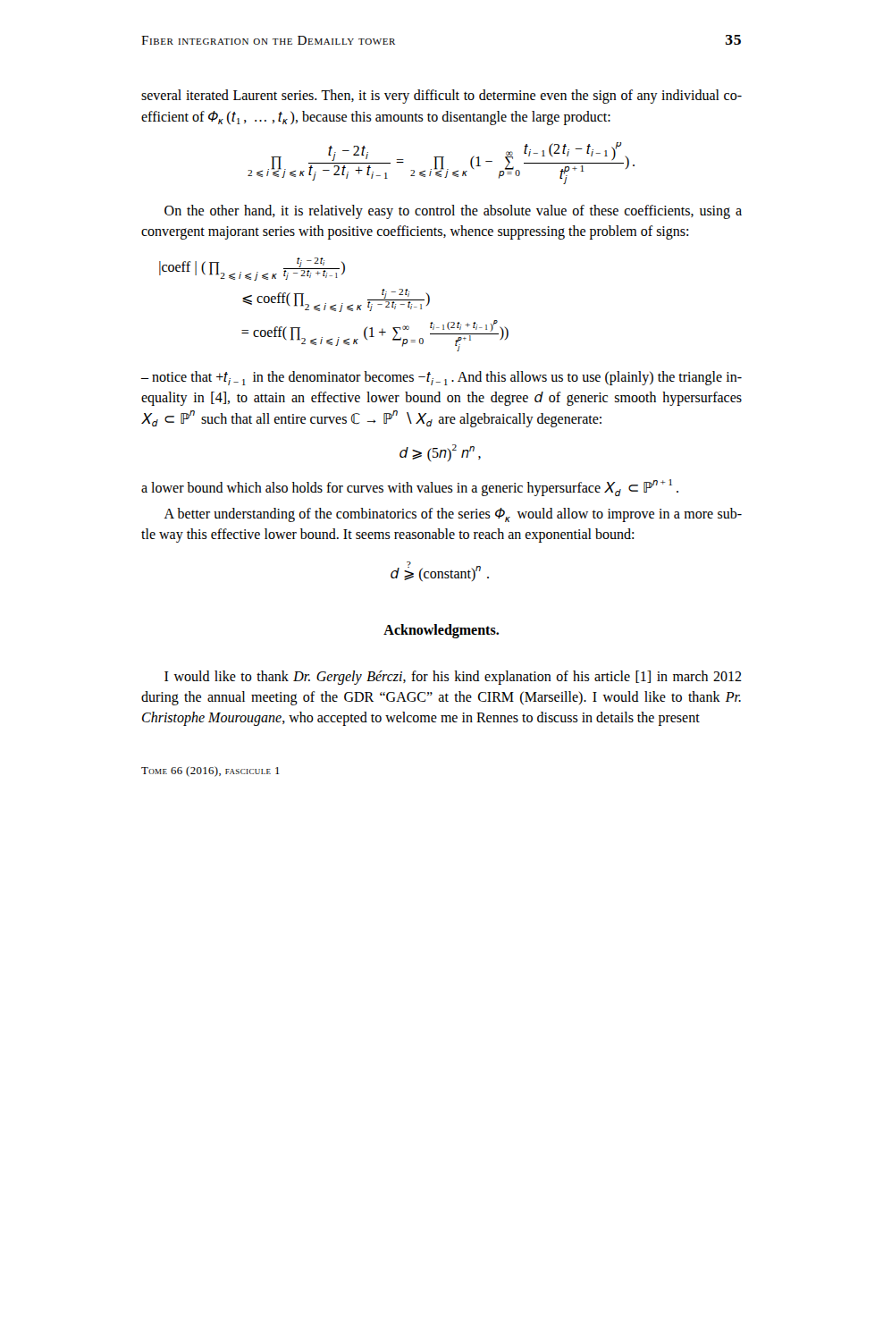Fiber integration on the Demailly tower 35
several iterated Laurent series. Then, it is very difficult to determine even the sign of any individual coefficient of Φκ(t1,…,tκ), because this amounts to disentangle the large product:
∏ 2⩽i⩽j⩽κ tj−2ti tj−2ti+ti−1 = ∏ 2⩽i⩽j⩽κ ( 1− ∑ p=0 ∞ ti−1(2ti−ti−1)p tjp+1 ) .
On the other hand, it is relatively easy to control the absolute value of these coefficients, using a convergent majorant series with positive coefficients, whence suppressing the problem of signs:
|coeff| ( ∏ 2⩽i⩽j⩽κ tj−2ti tj−2ti+ti−1 )
⩽coeff ( ∏ 2⩽i⩽j⩽κ tj−2ti tj−2ti−ti−1 )
=coeff ( ∏ 2⩽i⩽j⩽κ ( 1+ ∑ p=0 ∞ ti−1(2ti+ti−1)p tjp+1 ) )
– notice that +ti−1 in the denominator becomes −ti−1. And this allows us to use (plainly) the triangle inequality in [4], to attain an effective lower bound on the degree d of generic smooth hypersurfaces Xd⊂ℙn such that all entire curves ℂ→ℙn∖Xd are algebraically degenerate:
d⩾(5n)2nn,
a lower bound which also holds for curves with values in a generic hypersurface Xd⊂ℙn+1.
A better understanding of the combinatorics of the series Φκ would allow to improve in a more subtle way this effective lower bound. It seems reasonable to reach an exponential bound:
d ⩾ ? (constant) n .
Acknowledgments.
I would like to thank Dr. Gergely Bérczi, for his kind explanation of his article [1] in march 2012 during the annual meeting of the GDR “GAGC” at the CIRM (Marseille). I would like to thank Pr. Christophe Mourougane, who accepted to welcome me in Rennes to discuss in details the present
Tome 66 (2016), fascicule 1